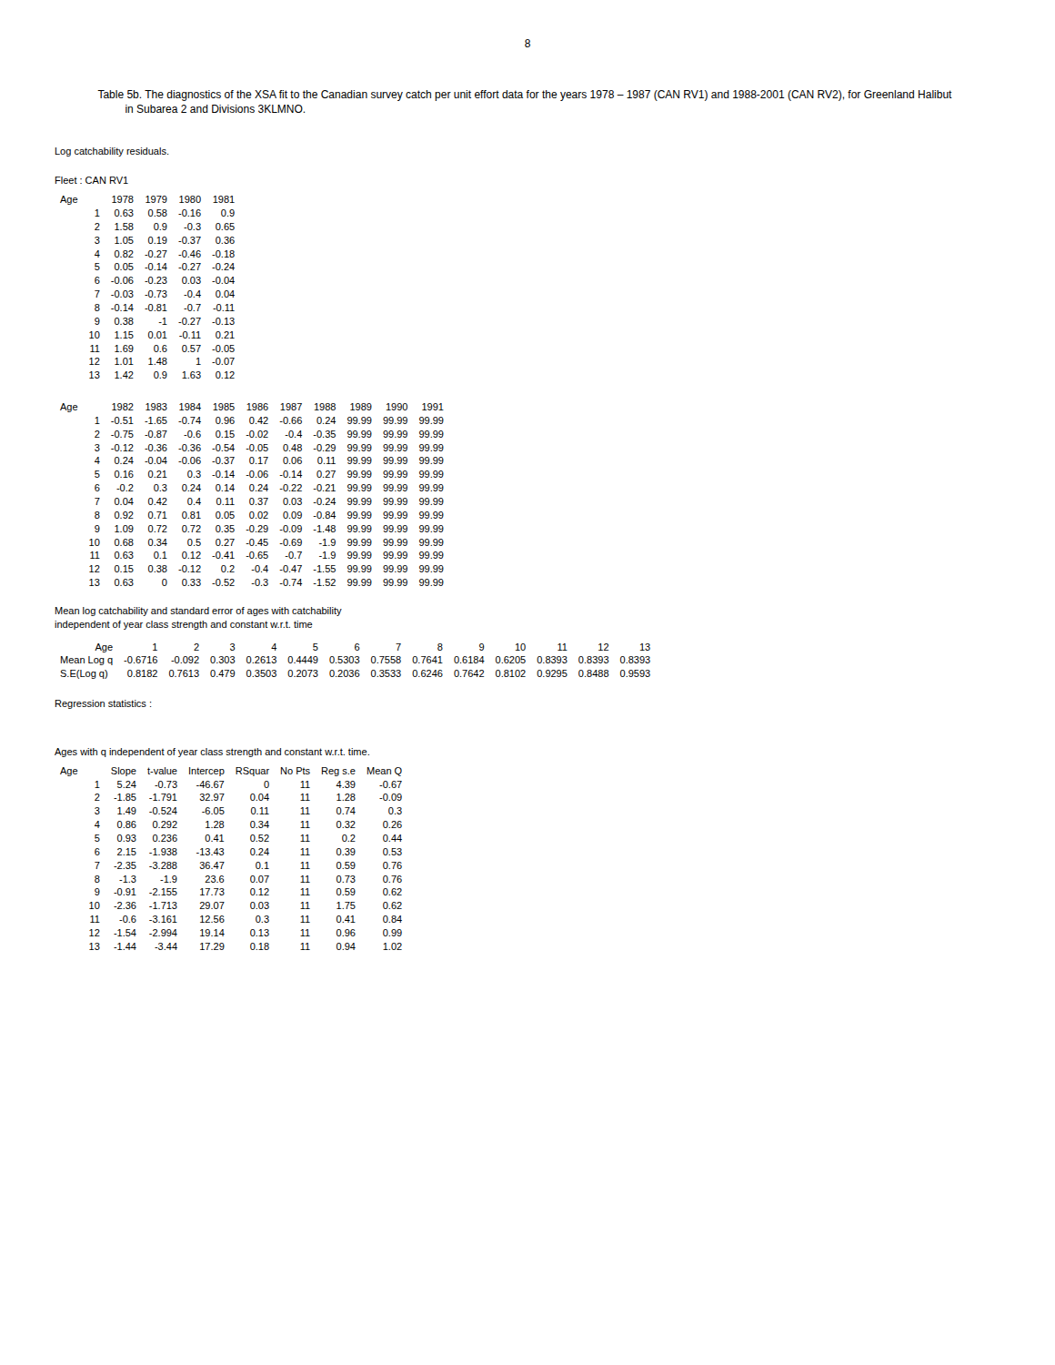8
Table 5b. The diagnostics of the XSA fit to the Canadian survey catch per unit effort data for the years 1978 – 1987 (CAN RV1) and 1988-2001 (CAN RV2), for Greenland Halibut in Subarea 2 and Divisions 3KLMNO.
Log catchability residuals.
Fleet : CAN RV1
| Age | | 1978 | 1979 | 1980 | 1981 |
| | 1 | 0.63 | 0.58 | -0.16 | 0.9 |
| | 2 | 1.58 | 0.9 | -0.3 | 0.65 |
| | 3 | 1.05 | 0.19 | -0.37 | 0.36 |
| | 4 | 0.82 | -0.27 | -0.46 | -0.18 |
| | 5 | 0.05 | -0.14 | -0.27 | -0.24 |
| | 6 | -0.06 | -0.23 | 0.03 | -0.04 |
| | 7 | -0.03 | -0.73 | -0.4 | 0.04 |
| | 8 | -0.14 | -0.81 | -0.7 | -0.11 |
| | 9 | 0.38 | -1 | -0.27 | -0.13 |
| | 10 | 1.15 | 0.01 | -0.11 | 0.21 |
| | 11 | 1.69 | 0.6 | 0.57 | -0.05 |
| | 12 | 1.01 | 1.48 | 1 | -0.07 |
| | 13 | 1.42 | 0.9 | 1.63 | 0.12 |
| Age | | 1982 | 1983 | 1984 | 1985 | 1986 | 1987 | 1988 | 1989 | 1990 | 1991 |
| | 1 | -0.51 | -1.65 | -0.74 | 0.96 | 0.42 | -0.66 | 0.24 | 99.99 | 99.99 | 99.99 |
| | 2 | -0.75 | -0.87 | -0.6 | 0.15 | -0.02 | -0.4 | -0.35 | 99.99 | 99.99 | 99.99 |
| | 3 | -0.12 | -0.36 | -0.36 | -0.54 | -0.05 | 0.48 | -0.29 | 99.99 | 99.99 | 99.99 |
| | 4 | 0.24 | -0.04 | -0.06 | -0.37 | 0.17 | 0.06 | 0.11 | 99.99 | 99.99 | 99.99 |
| | 5 | 0.16 | 0.21 | 0.3 | -0.14 | -0.06 | -0.14 | 0.27 | 99.99 | 99.99 | 99.99 |
| | 6 | -0.2 | 0.3 | 0.24 | 0.14 | 0.24 | -0.22 | -0.21 | 99.99 | 99.99 | 99.99 |
| | 7 | 0.04 | 0.42 | 0.4 | 0.11 | 0.37 | 0.03 | -0.24 | 99.99 | 99.99 | 99.99 |
| | 8 | 0.92 | 0.71 | 0.81 | 0.05 | 0.02 | 0.09 | -0.84 | 99.99 | 99.99 | 99.99 |
| | 9 | 1.09 | 0.72 | 0.72 | 0.35 | -0.29 | -0.09 | -1.48 | 99.99 | 99.99 | 99.99 |
| | 10 | 0.68 | 0.34 | 0.5 | 0.27 | -0.45 | -0.69 | -1.9 | 99.99 | 99.99 | 99.99 |
| | 11 | 0.63 | 0.1 | 0.12 | -0.41 | -0.65 | -0.7 | -1.9 | 99.99 | 99.99 | 99.99 |
| | 12 | 0.15 | 0.38 | -0.12 | 0.2 | -0.4 | -0.47 | -1.55 | 99.99 | 99.99 | 99.99 |
| | 13 | 0.63 | 0 | 0.33 | -0.52 | -0.3 | -0.74 | -1.52 | 99.99 | 99.99 | 99.99 |
Mean log catchability and standard error of ages with catchability
independent of year class strength and constant w.r.t. time
| Age | 1 | 2 | 3 | 4 | 5 | 6 | 7 | 8 | 9 | 10 | 11 | 12 | 13 |
| Mean Log q | -0.6716 | -0.092 | 0.303 | 0.2613 | 0.4449 | 0.5303 | 0.7558 | 0.7641 | 0.6184 | 0.6205 | 0.8393 | 0.8393 | 0.8393 |
| S.E(Log q) | 0.8182 | 0.7613 | 0.479 | 0.3503 | 0.2073 | 0.2036 | 0.3533 | 0.6246 | 0.7642 | 0.8102 | 0.9295 | 0.8488 | 0.9593 |
Regression statistics :
Ages with q independent of year class strength and constant w.r.t. time.
| Age | | Slope | t-value | Intercep | RSquar | No Pts | Reg s.e | Mean Q |
| | 1 | 5.24 | -0.73 | -46.67 | 0 | 11 | 4.39 | -0.67 |
| | 2 | -1.85 | -1.791 | 32.97 | 0.04 | 11 | 1.28 | -0.09 |
| | 3 | 1.49 | -0.524 | -6.05 | 0.11 | 11 | 0.74 | 0.3 |
| | 4 | 0.86 | 0.292 | 1.28 | 0.34 | 11 | 0.32 | 0.26 |
| | 5 | 0.93 | 0.236 | 0.41 | 0.52 | 11 | 0.2 | 0.44 |
| | 6 | 2.15 | -1.938 | -13.43 | 0.24 | 11 | 0.39 | 0.53 |
| | 7 | -2.35 | -3.288 | 36.47 | 0.1 | 11 | 0.59 | 0.76 |
| | 8 | -1.3 | -1.9 | 23.6 | 0.07 | 11 | 0.73 | 0.76 |
| | 9 | -0.91 | -2.155 | 17.73 | 0.12 | 11 | 0.59 | 0.62 |
| | 10 | -2.36 | -1.713 | 29.07 | 0.03 | 11 | 1.75 | 0.62 |
| | 11 | -0.6 | -3.161 | 12.56 | 0.3 | 11 | 0.41 | 0.84 |
| | 12 | -1.54 | -2.994 | 19.14 | 0.13 | 11 | 0.96 | 0.99 |
| | 13 | -1.44 | -3.44 | 17.29 | 0.18 | 11 | 0.94 | 1.02 |